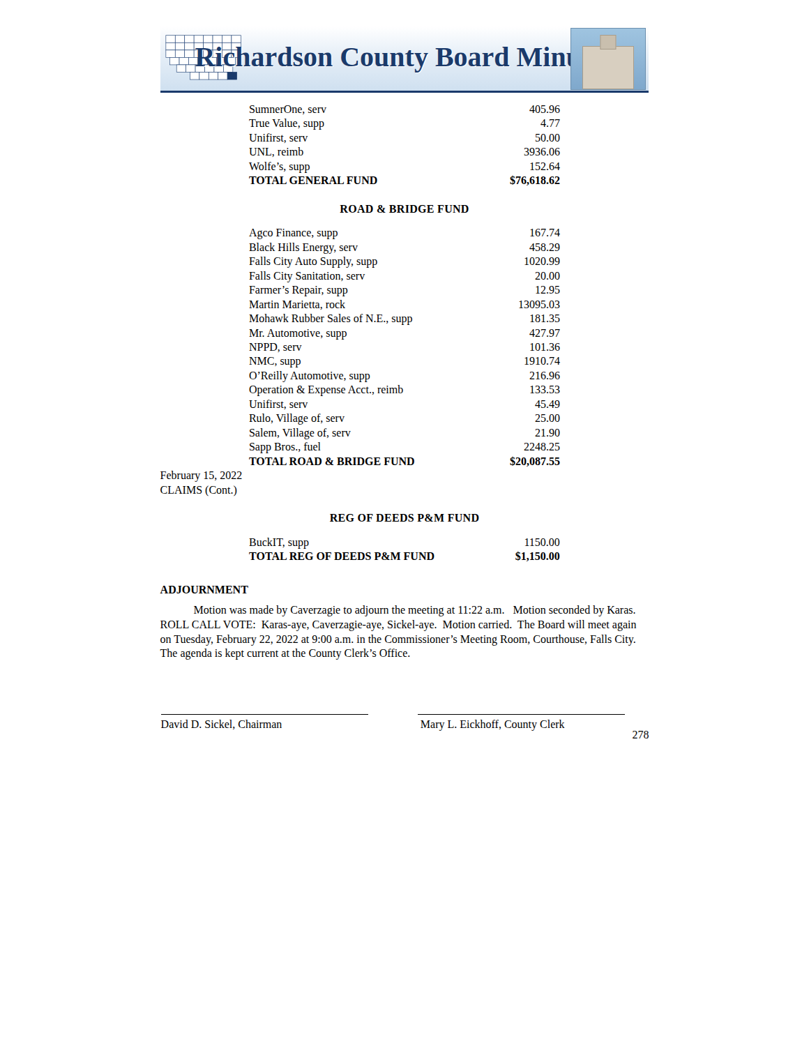Richardson County Board Minutes
| | SumnerOne, serv | 405.96 | |
| | True Value, supp | 4.77 | |
| | Unifirst, serv | 50.00 | |
| | UNL, reimb | 3936.06 | |
| | Wolfe’s, supp | 152.64 | |
| | TOTAL GENERAL FUND | $76,618.62 | |
ROAD & BRIDGE FUND
| | Agco Finance, supp | 167.74 | |
| | Black Hills Energy, serv | 458.29 | |
| | Falls City Auto Supply, supp | 1020.99 | |
| | Falls City Sanitation, serv | 20.00 | |
| | Farmer’s Repair, supp | 12.95 | |
| | Martin Marietta, rock | 13095.03 | |
| | Mohawk Rubber Sales of N.E., supp | 181.35 | |
| | Mr. Automotive, supp | 427.97 | |
| | NPPD, serv | 101.36 | |
| | NMC, supp | 1910.74 | |
| | O’Reilly Automotive, supp | 216.96 | |
| | Operation & Expense Acct., reimb | 133.53 | |
| | Unifirst, serv | 45.49 | |
| | Rulo, Village of, serv | 25.00 | |
| | Salem, Village of, serv | 21.90 | |
| | Sapp Bros., fuel | 2248.25 | |
| | TOTAL ROAD & BRIDGE FUND | $20,087.55 | |
February 15, 2022
CLAIMS (Cont.)
REG OF DEEDS P&M FUND
| | BuckIT, supp | 1150.00 | |
| | TOTAL REG OF DEEDS P&M FUND | $1,150.00 | |
ADJOURNMENT
Motion was made by Caverzagie to adjourn the meeting at 11:22 a.m. Motion seconded by Karas. ROLL CALL VOTE: Karas-aye, Caverzagie-aye, Sickel-aye. Motion carried. The Board will meet again on Tuesday, February 22, 2022 at 9:00 a.m. in the Commissioner’s Meeting Room, Courthouse, Falls City. The agenda is kept current at the County Clerk’s Office.
| David D. Sickel, Chairman | | Mary L. Eickhoff, County Clerk |
278